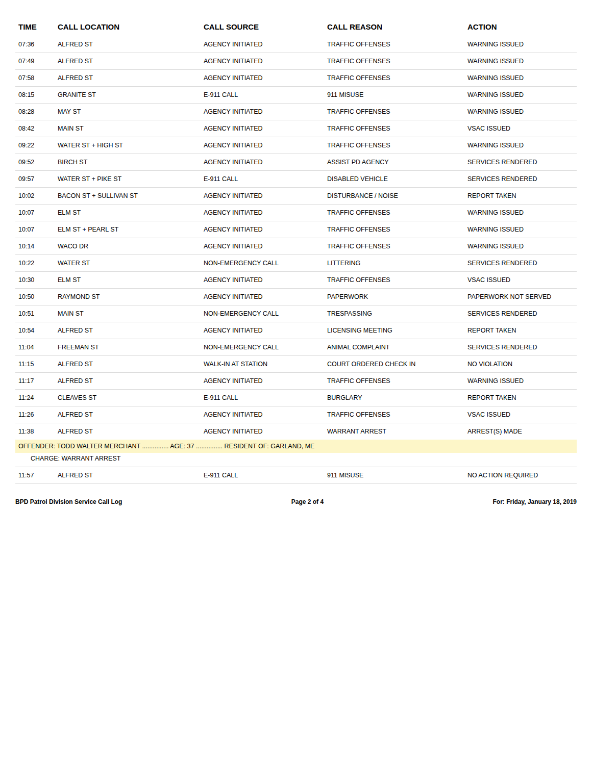| TIME | CALL LOCATION | CALL SOURCE | CALL REASON | ACTION |
| --- | --- | --- | --- | --- |
| 07:36 | ALFRED ST | AGENCY INITIATED | TRAFFIC OFFENSES | WARNING ISSUED |
| 07:49 | ALFRED ST | AGENCY INITIATED | TRAFFIC OFFENSES | WARNING ISSUED |
| 07:58 | ALFRED ST | AGENCY INITIATED | TRAFFIC OFFENSES | WARNING ISSUED |
| 08:15 | GRANITE ST | E-911 CALL | 911 MISUSE | WARNING ISSUED |
| 08:28 | MAY ST | AGENCY INITIATED | TRAFFIC OFFENSES | WARNING ISSUED |
| 08:42 | MAIN ST | AGENCY INITIATED | TRAFFIC OFFENSES | VSAC ISSUED |
| 09:22 | WATER ST + HIGH ST | AGENCY INITIATED | TRAFFIC OFFENSES | WARNING ISSUED |
| 09:52 | BIRCH ST | AGENCY INITIATED | ASSIST PD AGENCY | SERVICES RENDERED |
| 09:57 | WATER ST + PIKE ST | E-911 CALL | DISABLED VEHICLE | SERVICES RENDERED |
| 10:02 | BACON ST + SULLIVAN ST | AGENCY INITIATED | DISTURBANCE / NOISE | REPORT TAKEN |
| 10:07 | ELM ST | AGENCY INITIATED | TRAFFIC OFFENSES | WARNING ISSUED |
| 10:07 | ELM ST + PEARL ST | AGENCY INITIATED | TRAFFIC OFFENSES | WARNING ISSUED |
| 10:14 | WACO DR | AGENCY INITIATED | TRAFFIC OFFENSES | WARNING ISSUED |
| 10:22 | WATER ST | NON-EMERGENCY CALL | LITTERING | SERVICES RENDERED |
| 10:30 | ELM ST | AGENCY INITIATED | TRAFFIC OFFENSES | VSAC ISSUED |
| 10:50 | RAYMOND ST | AGENCY INITIATED | PAPERWORK | PAPERWORK NOT SERVED |
| 10:51 | MAIN ST | NON-EMERGENCY CALL | TRESPASSING | SERVICES RENDERED |
| 10:54 | ALFRED ST | AGENCY INITIATED | LICENSING MEETING | REPORT TAKEN |
| 11:04 | FREEMAN ST | NON-EMERGENCY CALL | ANIMAL COMPLAINT | SERVICES RENDERED |
| 11:15 | ALFRED ST | WALK-IN AT STATION | COURT ORDERED CHECK IN | NO VIOLATION |
| 11:17 | ALFRED ST | AGENCY INITIATED | TRAFFIC OFFENSES | WARNING ISSUED |
| 11:24 | CLEAVES ST | E-911 CALL | BURGLARY | REPORT TAKEN |
| 11:26 | ALFRED ST | AGENCY INITIATED | TRAFFIC OFFENSES | VSAC ISSUED |
| 11:38 | ALFRED ST | AGENCY INITIATED | WARRANT ARREST | ARREST(S) MADE |
| OFFENDER: TODD WALTER MERCHANT ............... AGE: 37 ............... RESIDENT OF: GARLAND, ME |
| CHARGE: WARRANT ARREST |
| 11:57 | ALFRED ST | E-911 CALL | 911 MISUSE | NO ACTION REQUIRED |
BPD Patrol Division Service Call Log
Page 2 of 4
For: Friday, January 18, 2019